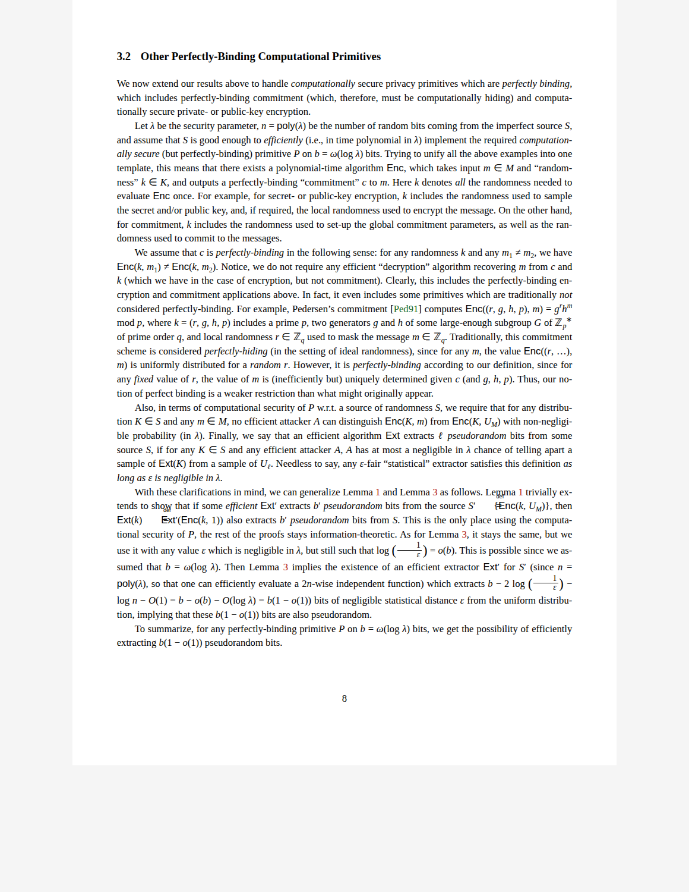3.2 Other Perfectly-Binding Computational Primitives
We now extend our results above to handle computationally secure privacy primitives which are perfectly binding, which includes perfectly-binding commitment (which, therefore, must be computationally hiding) and computationally secure private- or public-key encryption.
Let λ be the security parameter, n = poly(λ) be the number of random bits coming from the imperfect source S, and assume that S is good enough to efficiently (i.e., in time polynomial in λ) implement the required computationally secure (but perfectly-binding) primitive P on b = ω(log λ) bits. Trying to unify all the above examples into one template, this means that there exists a polynomial-time algorithm Enc, which takes input m ∈ M and “randomness” k ∈ K, and outputs a perfectly-binding “commitment” c to m. Here k denotes all the randomness needed to evaluate Enc once. For example, for secret- or public-key encryption, k includes the randomness used to sample the secret and/or public key, and, if required, the local randomness used to encrypt the message. On the other hand, for commitment, k includes the randomness used to set-up the global commitment parameters, as well as the randomness used to commit to the messages.
We assume that c is perfectly-binding in the following sense: for any randomness k and any m1 ≠ m2, we have Enc(k, m1) ≠ Enc(k, m2). Notice, we do not require any efficient “decryption” algorithm recovering m from c and k (which we have in the case of encryption, but not commitment). Clearly, this includes the perfectly-binding encryption and commitment applications above. In fact, it even includes some primitives which are traditionally not considered perfectly-binding. For example, Pedersen’s commitment [Ped91] computes Enc((r, g, h, p), m) = grhm mod p, where k = (r, g, h, p) includes a prime p, two generators g and h of some large-enough subgroup G of ℤp∗ of prime order q, and local randomness r ∈ ℤq used to mask the message m ∈ ℤq. Traditionally, this commitment scheme is considered perfectly-hiding (in the setting of ideal randomness), since for any m, the value Enc((r, …), m) is uniformly distributed for a random r. However, it is perfectly-binding according to our definition, since for any fixed value of r, the value of m is (inefficiently but) uniquely determined given c (and g, h, p). Thus, our notion of perfect binding is a weaker restriction than what might originally appear.
Also, in terms of computational security of P w.r.t. a source of randomness S, we require that for any distribution K ∈ S and any m ∈ M, no efficient attacker A can distinguish Enc(K, m) from Enc(K, UM) with non-negligible probability (in λ). Finally, we say that an efficient algorithm Ext extracts ℓ pseudorandom bits from some source S, if for any K ∈ S and any efficient attacker A, A has at most a negligible in λ chance of telling apart a sample of Ext(K) from a sample of Uℓ. Needless to say, any ε-fair “statistical” extractor satisfies this definition as long as ε is negligible in λ.
With these clarifications in mind, we can generalize Lemma 1 and Lemma 3 as follows. Lemma 1 trivially extends to show that if some efficient Ext′ extracts b′ pseudorandom bits from the source S′ def= {Enc(k, UM)}, then Ext(k) def= Ext′(Enc(k, 1)) also extracts b′ pseudorandom bits from S. This is the only place using the computational security of P, the rest of the proofs stays information-theoretic. As for Lemma 3, it stays the same, but we use it with any value ε which is negligible in λ, but still such that log (1 ε) = o(b). This is possible since we assumed that b = ω(log λ). Then Lemma 3 implies the existence of an efficient extractor Ext′ for S′ (since n = poly(λ), so that one can efficiently evaluate a 2n-wise independent function) which extracts b − 2 log (1 ε) − log n − O(1) = b − o(b) − O(log λ) = b(1 − o(1)) bits of negligible statistical distance ε from the uniform distribution, implying that these b(1 − o(1)) bits are also pseudorandom.
To summarize, for any perfectly-binding primitive P on b = ω(log λ) bits, we get the possibility of efficiently extracting b(1 − o(1)) pseudorandom bits.
8